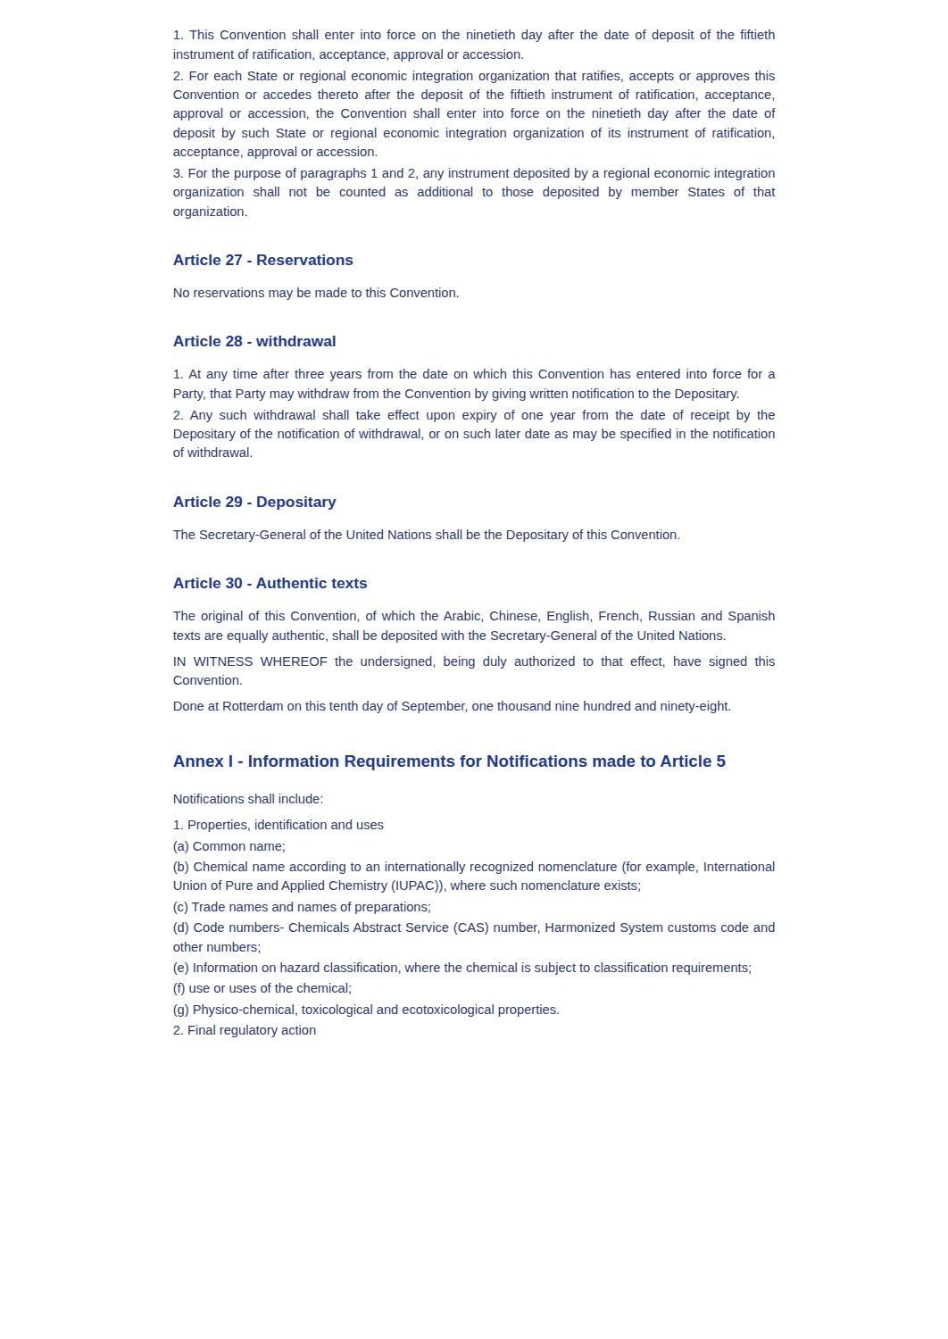1. This Convention shall enter into force on the ninetieth day after the date of deposit of the fiftieth instrument of ratification, acceptance, approval or accession.
2. For each State or regional economic integration organization that ratifies, accepts or approves this Convention or accedes thereto after the deposit of the fiftieth instrument of ratification, acceptance, approval or accession, the Convention shall enter into force on the ninetieth day after the date of deposit by such State or regional economic integration organization of its instrument of ratification, acceptance, approval or accession.
3. For the purpose of paragraphs 1 and 2, any instrument deposited by a regional economic integration organization shall not be counted as additional to those deposited by member States of that organization.
Article 27 - Reservations
No reservations may be made to this Convention.
Article 28 - withdrawal
1. At any time after three years from the date on which this Convention has entered into force for a Party, that Party may withdraw from the Convention by giving written notification to the Depositary.
2. Any such withdrawal shall take effect upon expiry of one year from the date of receipt by the Depositary of the notification of withdrawal, or on such later date as may be specified in the notification of withdrawal.
Article 29 - Depositary
The Secretary-General of the United Nations shall be the Depositary of this Convention.
Article 30 - Authentic texts
The original of this Convention, of which the Arabic, Chinese, English, French, Russian and Spanish texts are equally authentic, shall be deposited with the Secretary-General of the United Nations.
IN WITNESS WHEREOF the undersigned, being duly authorized to that effect, have signed this Convention.
Done at Rotterdam on this tenth day of September, one thousand nine hundred and ninety-eight.
Annex I - Information Requirements for Notifications made to Article 5
Notifications shall include:
1. Properties, identification and uses
(a) Common name;
(b) Chemical name according to an internationally recognized nomenclature (for example, International Union of Pure and Applied Chemistry (IUPAC)), where such nomenclature exists;
(c) Trade names and names of preparations;
(d) Code numbers- Chemicals Abstract Service (CAS) number, Harmonized System customs code and other numbers;
(e) Information on hazard classification, where the chemical is subject to classification requirements;
(f) use or uses of the chemical;
(g) Physico-chemical, toxicological and ecotoxicological properties.
2. Final regulatory action